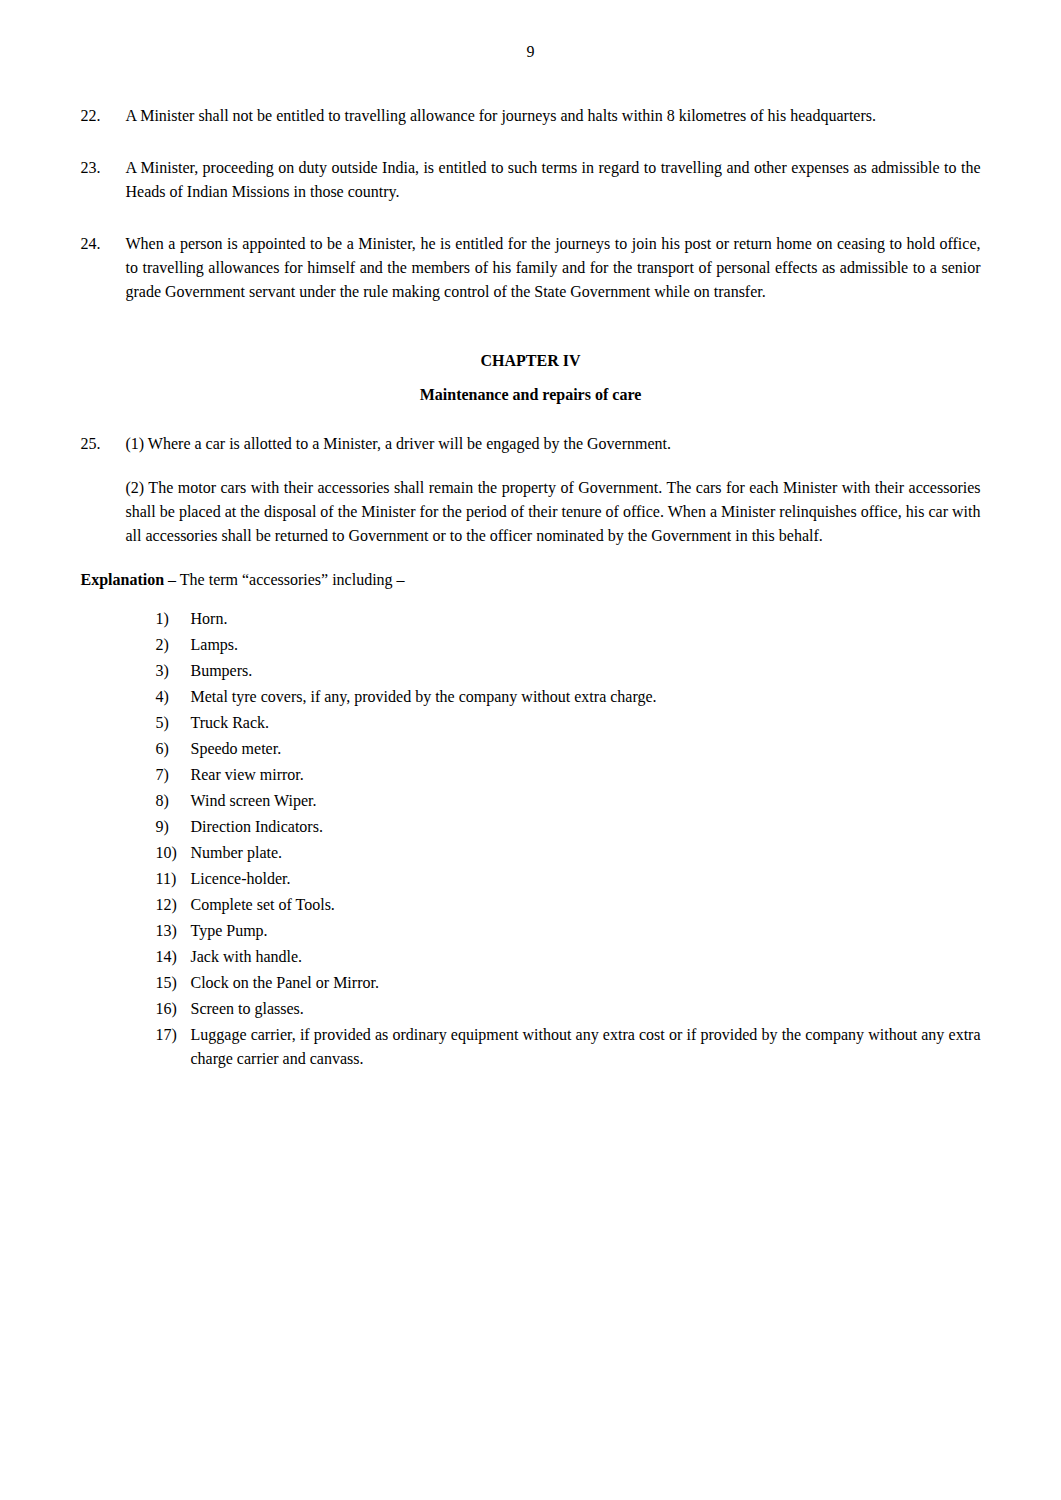9
A Minister shall not be entitled to travelling allowance for journeys and halts within 8 kilometres of his headquarters.
A Minister, proceeding on duty outside India, is entitled to such terms in regard to travelling and other expenses as admissible to the Heads of Indian Missions in those country.
When a person is appointed to be a Minister, he is entitled for the journeys to join his post or return home on ceasing to hold office, to travelling allowances for himself and the members of his family and for the transport of personal effects as admissible to a senior grade Government servant under the rule making control of the State Government while on transfer.
CHAPTER IV
Maintenance and repairs of care
25.(1) Where a car is allotted to a Minister, a driver will be engaged by the Government.
(2) The motor cars with their accessories shall remain the property of Government. The cars for each Minister with their accessories shall be placed at the disposal of the Minister for the period of their tenure of office. When a Minister relinquishes office, his car with all accessories shall be returned to Government or to the officer nominated by the Government in this behalf.
Explanation – The term “accessories” including –
Horn.
Lamps.
Bumpers.
Metal tyre covers, if any, provided by the company without extra charge.
Truck Rack.
Speedo meter.
Rear view mirror.
Wind screen Wiper.
Direction Indicators.
Number plate.
Licence-holder.
Complete set of Tools.
Type Pump.
Jack with handle.
Clock on the Panel or Mirror.
Screen to glasses.
Luggage carrier, if provided as ordinary equipment without any extra cost or if provided by the company without any extra charge carrier and canvass.